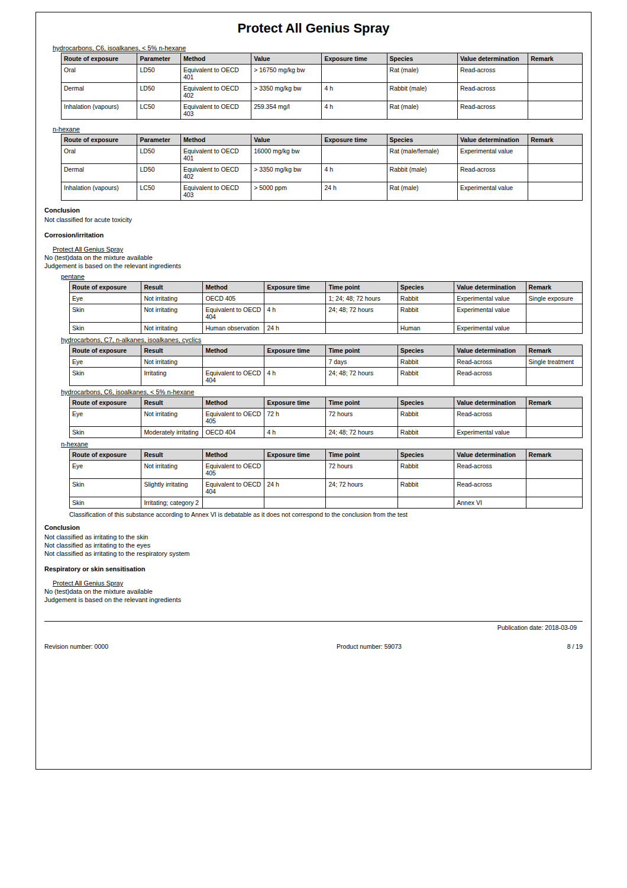Protect All Genius Spray
hydrocarbons, C6, isoalkanes, < 5% n-hexane
| Route of exposure | Parameter | Method | Value | Exposure time | Species | Value determination | Remark |
| --- | --- | --- | --- | --- | --- | --- | --- |
| Oral | LD50 | Equivalent to OECD 401 | > 16750 mg/kg bw | | Rat (male) | Read-across | |
| Dermal | LD50 | Equivalent to OECD 402 | > 3350 mg/kg bw | 4 h | Rabbit (male) | Read-across | |
| Inhalation (vapours) | LC50 | Equivalent to OECD 403 | 259.354 mg/l | 4 h | Rat (male) | Read-across | |
n-hexane
| Route of exposure | Parameter | Method | Value | Exposure time | Species | Value determination | Remark |
| --- | --- | --- | --- | --- | --- | --- | --- |
| Oral | LD50 | Equivalent to OECD 401 | 16000 mg/kg bw | | Rat (male/female) | Experimental value | |
| Dermal | LD50 | Equivalent to OECD 402 | > 3350 mg/kg bw | 4 h | Rabbit (male) | Read-across | |
| Inhalation (vapours) | LC50 | Equivalent to OECD 403 | > 5000 ppm | 24 h | Rat (male) | Experimental value | |
Conclusion
Not classified for acute toxicity
Corrosion/irritation
Protect All Genius Spray
No (test)data on the mixture available
Judgement is based on the relevant ingredients
pentane
| Route of exposure | Result | Method | Exposure time | Time point | Species | Value determination | Remark |
| --- | --- | --- | --- | --- | --- | --- | --- |
| Eye | Not irritating | OECD 405 | | 1; 24; 48; 72 hours | Rabbit | Experimental value | Single exposure |
| Skin | Not irritating | Equivalent to OECD 404 | 4 h | 24; 48; 72 hours | Rabbit | Experimental value | |
| Skin | Not irritating | Human observation | 24 h | | Human | Experimental value | |
hydrocarbons, C7, n-alkanes, isoalkanes, cyclics
| Route of exposure | Result | Method | Exposure time | Time point | Species | Value determination | Remark |
| --- | --- | --- | --- | --- | --- | --- | --- |
| Eye | Not irritating | | | 7 days | Rabbit | Read-across | Single treatment |
| Skin | Irritating | Equivalent to OECD 404 | 4 h | 24; 48; 72 hours | Rabbit | Read-across | |
hydrocarbons, C6, isoalkanes, < 5% n-hexane
| Route of exposure | Result | Method | Exposure time | Time point | Species | Value determination | Remark |
| --- | --- | --- | --- | --- | --- | --- | --- |
| Eye | Not irritating | Equivalent to OECD 405 | 72 h | 72 hours | Rabbit | Read-across | |
| Skin | Moderately irritating | OECD 404 | 4 h | 24; 48; 72 hours | Rabbit | Experimental value | |
n-hexane
| Route of exposure | Result | Method | Exposure time | Time point | Species | Value determination | Remark |
| --- | --- | --- | --- | --- | --- | --- | --- |
| Eye | Not irritating | Equivalent to OECD 405 | | 72 hours | Rabbit | Read-across | |
| Skin | Slightly irritating | Equivalent to OECD 404 | 24 h | 24; 72 hours | Rabbit | Read-across | |
| Skin | Irritating; category 2 | | | | | Annex VI | |
Classification of this substance according to Annex VI is debatable as it does not correspond to the conclusion from the test
Conclusion
Not classified as irritating to the skin
Not classified as irritating to the eyes
Not classified as irritating to the respiratory system
Respiratory or skin sensitisation
Protect All Genius Spray
No (test)data on the mixture available
Judgement is based on the relevant ingredients
Publication date: 2018-03-09
Revision number: 0000
Product number: 59073
8 / 19